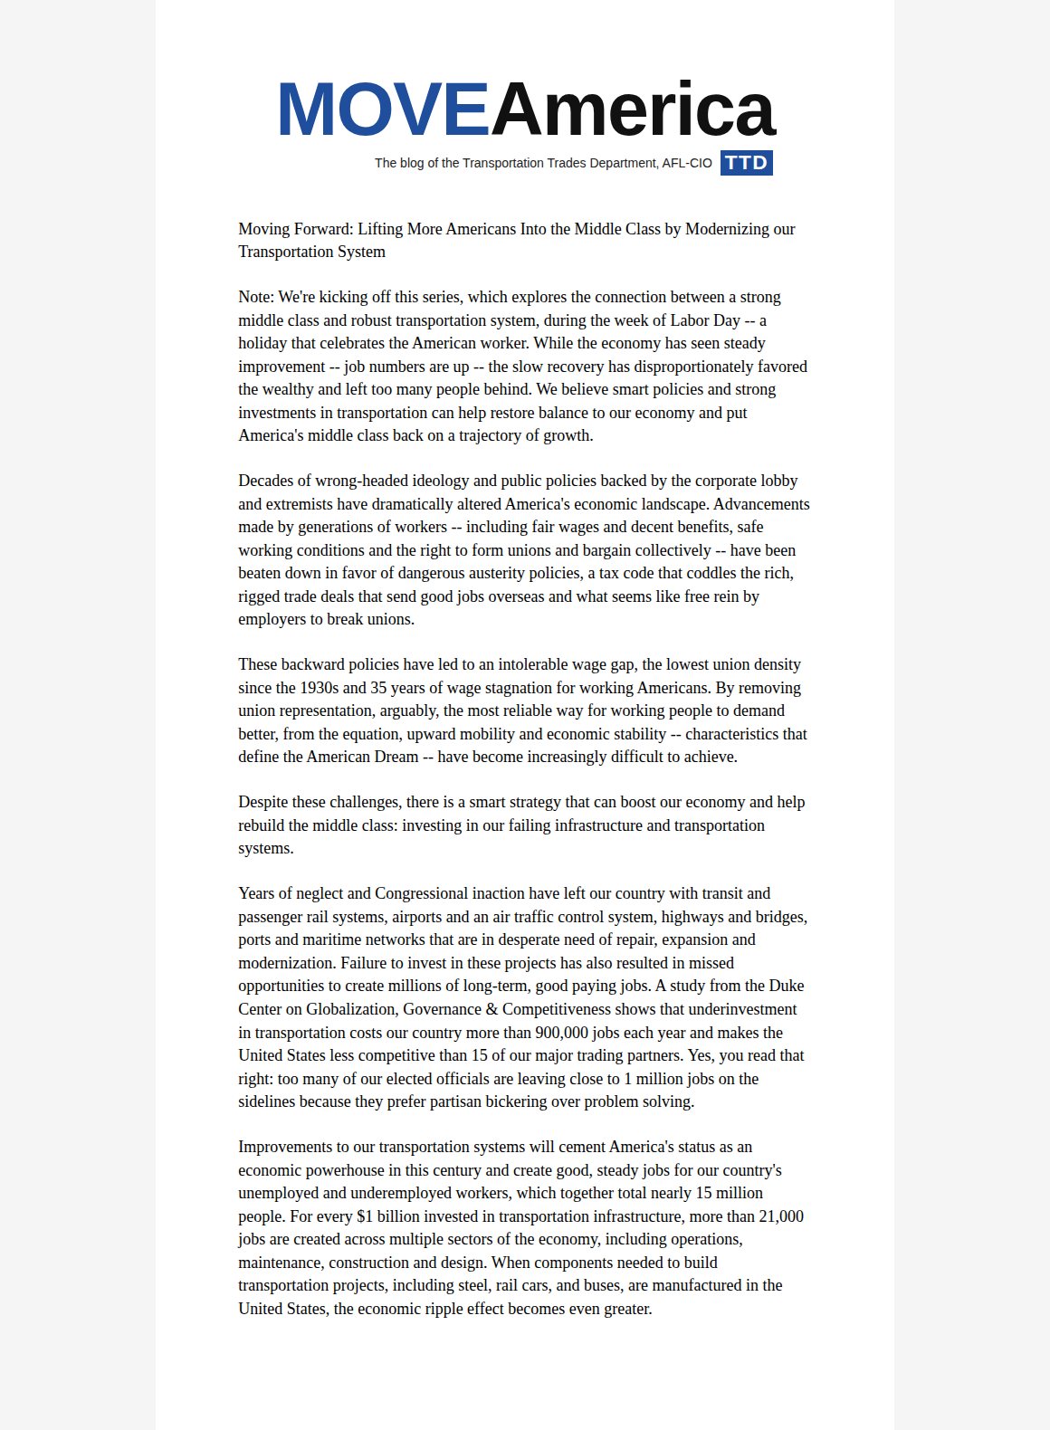MOVE America
The blog of the Transportation Trades Department, AFL-CIO TTD
Moving Forward: Lifting More Americans Into the Middle Class by Modernizing our Transportation System
Note: We're kicking off this series, which explores the connection between a strong middle class and robust transportation system, during the week of Labor Day -- a holiday that celebrates the American worker. While the economy has seen steady improvement -- job numbers are up -- the slow recovery has disproportionately favored the wealthy and left too many people behind. We believe smart policies and strong investments in transportation can help restore balance to our economy and put America's middle class back on a trajectory of growth.
Decades of wrong-headed ideology and public policies backed by the corporate lobby and extremists have dramatically altered America's economic landscape. Advancements made by generations of workers -- including fair wages and decent benefits, safe working conditions and the right to form unions and bargain collectively -- have been beaten down in favor of dangerous austerity policies, a tax code that coddles the rich, rigged trade deals that send good jobs overseas and what seems like free rein by employers to break unions.
These backward policies have led to an intolerable wage gap, the lowest union density since the 1930s and 35 years of wage stagnation for working Americans. By removing union representation, arguably, the most reliable way for working people to demand better, from the equation, upward mobility and economic stability -- characteristics that define the American Dream -- have become increasingly difficult to achieve.
Despite these challenges, there is a smart strategy that can boost our economy and help rebuild the middle class: investing in our failing infrastructure and transportation systems.
Years of neglect and Congressional inaction have left our country with transit and passenger rail systems, airports and an air traffic control system, highways and bridges, ports and maritime networks that are in desperate need of repair, expansion and modernization. Failure to invest in these projects has also resulted in missed opportunities to create millions of long-term, good paying jobs. A study from the Duke Center on Globalization, Governance & Competitiveness shows that underinvestment in transportation costs our country more than 900,000 jobs each year and makes the United States less competitive than 15 of our major trading partners. Yes, you read that right: too many of our elected officials are leaving close to 1 million jobs on the sidelines because they prefer partisan bickering over problem solving.
Improvements to our transportation systems will cement America's status as an economic powerhouse in this century and create good, steady jobs for our country's unemployed and underemployed workers, which together total nearly 15 million people. For every $1 billion invested in transportation infrastructure, more than 21,000 jobs are created across multiple sectors of the economy, including operations, maintenance, construction and design. When components needed to build transportation projects, including steel, rail cars, and buses, are manufactured in the United States, the economic ripple effect becomes even greater.